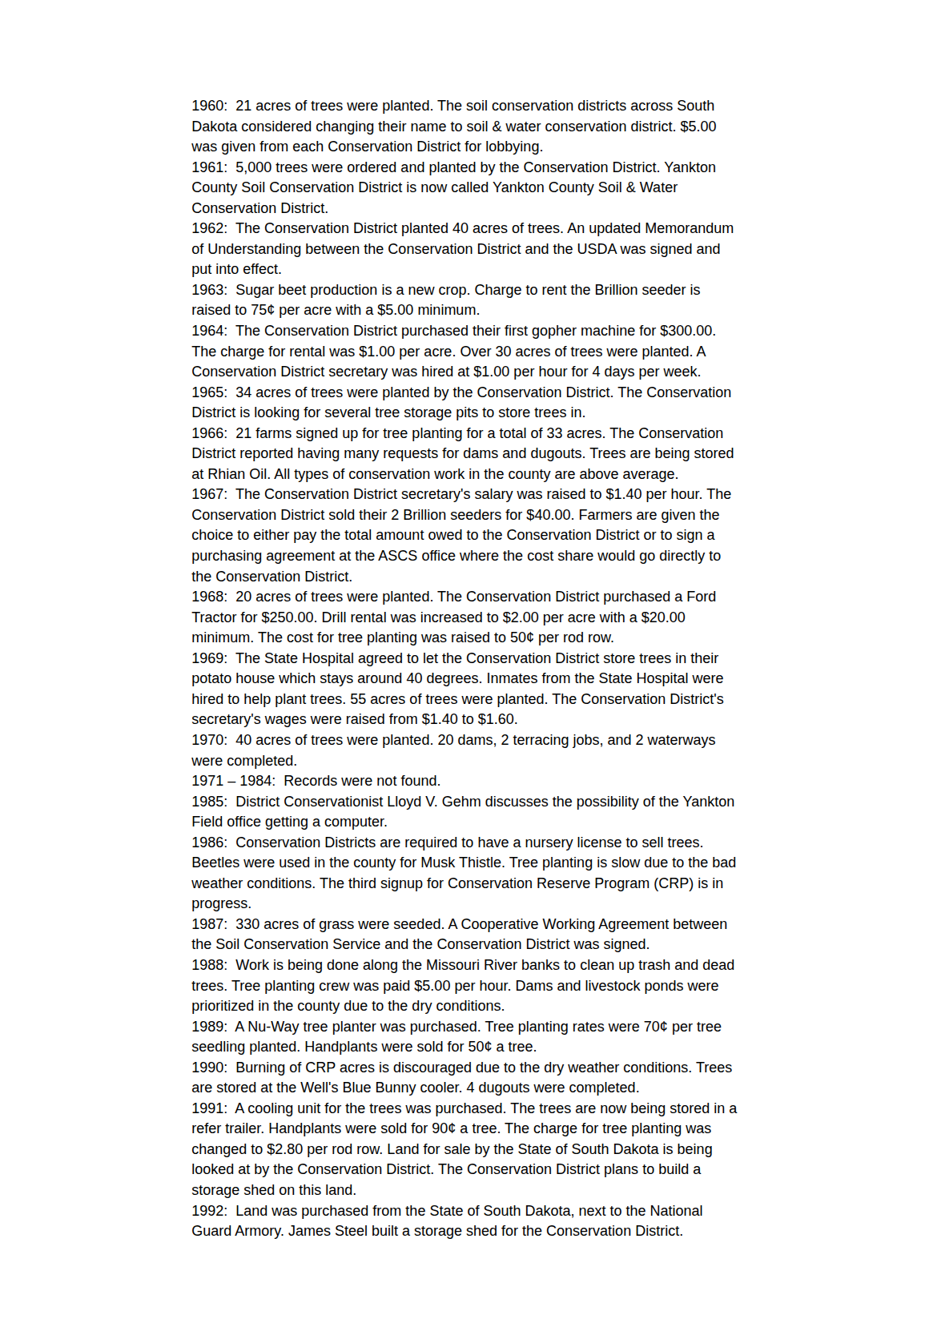1960: 21 acres of trees were planted. The soil conservation districts across South Dakota considered changing their name to soil & water conservation district. $5.00 was given from each Conservation District for lobbying.
1961: 5,000 trees were ordered and planted by the Conservation District. Yankton County Soil Conservation District is now called Yankton County Soil & Water Conservation District.
1962: The Conservation District planted 40 acres of trees. An updated Memorandum of Understanding between the Conservation District and the USDA was signed and put into effect.
1963: Sugar beet production is a new crop. Charge to rent the Brillion seeder is raised to 75¢ per acre with a $5.00 minimum.
1964: The Conservation District purchased their first gopher machine for $300.00. The charge for rental was $1.00 per acre. Over 30 acres of trees were planted. A Conservation District secretary was hired at $1.00 per hour for 4 days per week.
1965: 34 acres of trees were planted by the Conservation District. The Conservation District is looking for several tree storage pits to store trees in.
1966: 21 farms signed up for tree planting for a total of 33 acres. The Conservation District reported having many requests for dams and dugouts. Trees are being stored at Rhian Oil. All types of conservation work in the county are above average.
1967: The Conservation District secretary's salary was raised to $1.40 per hour. The Conservation District sold their 2 Brillion seeders for $40.00. Farmers are given the choice to either pay the total amount owed to the Conservation District or to sign a purchasing agreement at the ASCS office where the cost share would go directly to the Conservation District.
1968: 20 acres of trees were planted. The Conservation District purchased a Ford Tractor for $250.00. Drill rental was increased to $2.00 per acre with a $20.00 minimum. The cost for tree planting was raised to 50¢ per rod row.
1969: The State Hospital agreed to let the Conservation District store trees in their potato house which stays around 40 degrees. Inmates from the State Hospital were hired to help plant trees. 55 acres of trees were planted. The Conservation District's secretary's wages were raised from $1.40 to $1.60.
1970: 40 acres of trees were planted. 20 dams, 2 terracing jobs, and 2 waterways were completed.
1971 – 1984: Records were not found.
1985: District Conservationist Lloyd V. Gehm discusses the possibility of the Yankton Field office getting a computer.
1986: Conservation Districts are required to have a nursery license to sell trees. Beetles were used in the county for Musk Thistle. Tree planting is slow due to the bad weather conditions. The third signup for Conservation Reserve Program (CRP) is in progress.
1987: 330 acres of grass were seeded. A Cooperative Working Agreement between the Soil Conservation Service and the Conservation District was signed.
1988: Work is being done along the Missouri River banks to clean up trash and dead trees. Tree planting crew was paid $5.00 per hour. Dams and livestock ponds were prioritized in the county due to the dry conditions.
1989: A Nu-Way tree planter was purchased. Tree planting rates were 70¢ per tree seedling planted. Handplants were sold for 50¢ a tree.
1990: Burning of CRP acres is discouraged due to the dry weather conditions. Trees are stored at the Well's Blue Bunny cooler. 4 dugouts were completed.
1991: A cooling unit for the trees was purchased. The trees are now being stored in a refer trailer. Handplants were sold for 90¢ a tree. The charge for tree planting was changed to $2.80 per rod row. Land for sale by the State of South Dakota is being looked at by the Conservation District. The Conservation District plans to build a storage shed on this land.
1992: Land was purchased from the State of South Dakota, next to the National Guard Armory. James Steel built a storage shed for the Conservation District.